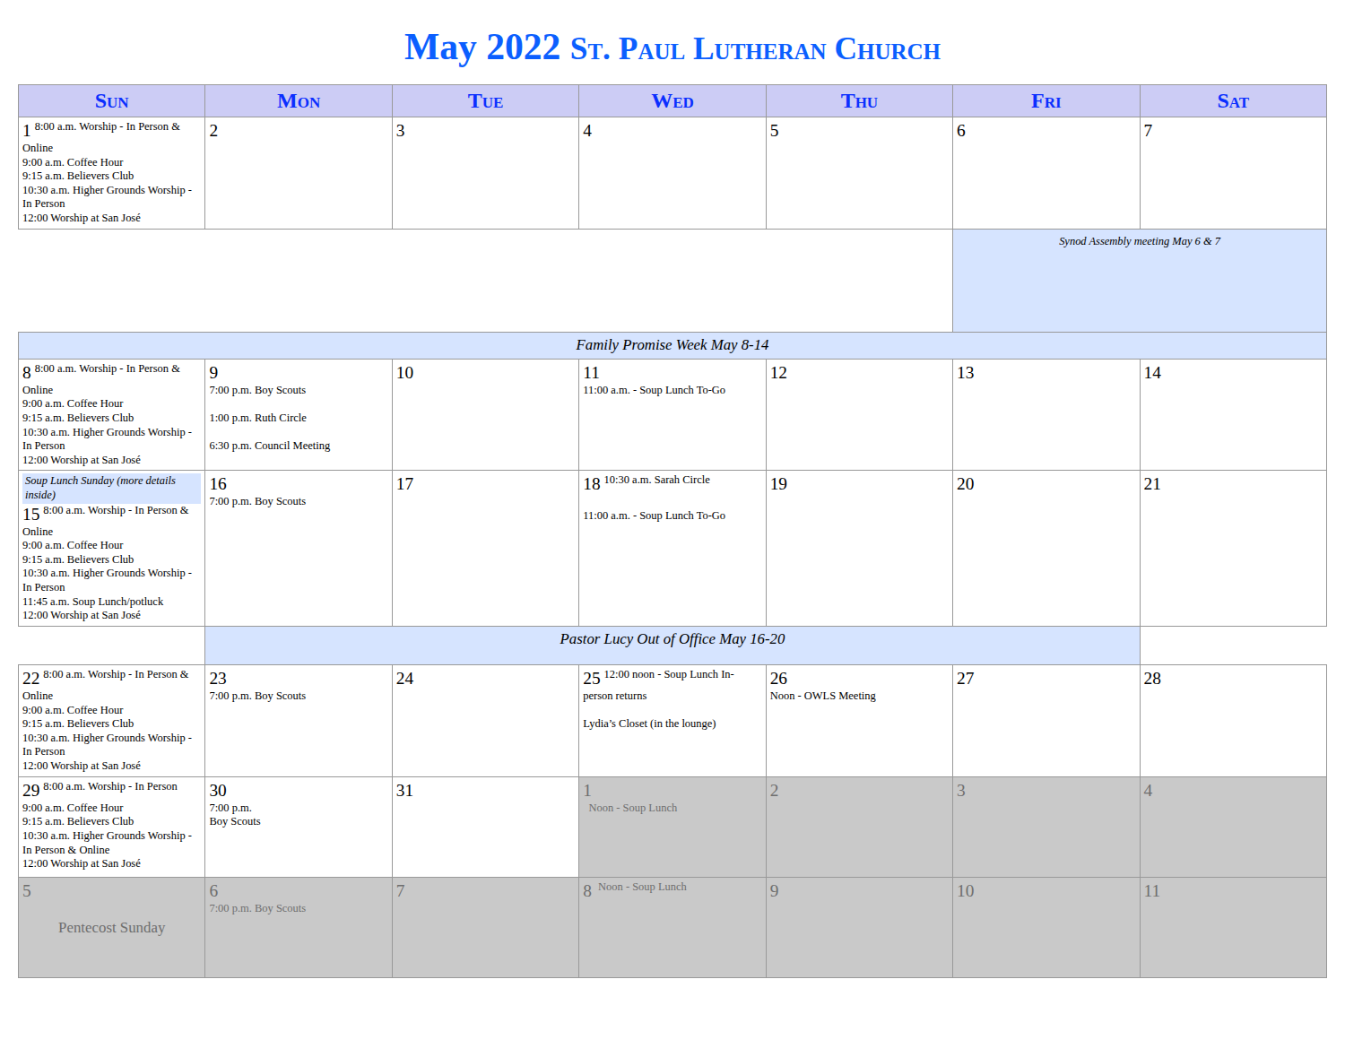May 2022 St. Paul Lutheran Church
| Sun | Mon | Tue | Wed | Thu | Fri | Sat |
| --- | --- | --- | --- | --- | --- | --- |
| 1 8:00 a.m. Worship - In Person & Online 9:00 a.m. Coffee Hour 9:15 a.m. Believers Club 10:30 a.m. Higher Grounds Worship - In Person 12:00 Worship at San José | 2 | 3 | 4 | 5 | 6 | 7 |
| | Synod Assembly meeting May 6 & 7 |
| Family Promise Week May 8-14 |
| 8 8:00 a.m. Worship - In Person & Online 9:00 a.m. Coffee Hour 9:15 a.m. Believers Club 10:30 a.m. Higher Grounds Worship - In Person 12:00 Worship at San José | 9 7:00 p.m. Boy Scouts 1:00 p.m. Ruth Circle 6:30 p.m. Council Meeting | 10 | 11 11:00 a.m. - Soup Lunch To-Go | 12 | 13 | 14 |
| Soup Lunch Sunday (more details inside) 15 8:00 a.m. Worship - In Person & Online 9:00 a.m. Coffee Hour 9:15 a.m. Believers Club 10:30 a.m. Higher Grounds Worship - In Person 11:45 a.m. Soup Lunch/potluck 12:00 Worship at San José | 16 7:00 p.m. Boy Scouts | 17 | 18 10:30 a.m. Sarah Circle 11:00 a.m. - Soup Lunch To-Go | 19 | 20 | 21 |
| | Pastor Lucy Out of Office May 16-20 | |
| 22 8:00 a.m. Worship - In Person & Online 9:00 a.m. Coffee Hour 9:15 a.m. Believers Club 10:30 a.m. Higher Grounds Worship - In Person 12:00 Worship at San José | 23 7:00 p.m. Boy Scouts | 24 | 25 12:00 noon - Soup Lunch In-person returns Lydia’s Closet (in the lounge) | 26 Noon - OWLS Meeting | 27 | 28 |
| 29 8:00 a.m. Worship - In Person 9:00 a.m. Coffee Hour 9:15 a.m. Believers Club 10:30 a.m. Higher Grounds Worship - In Person & Online 12:00 Worship at San José | 30 7:00 p.m. Boy Scouts | 31 | 1 Noon - Soup Lunch | 2 | 3 | 4 |
| 5 Pentecost Sunday | 6 7:00 p.m. Boy Scouts | 7 | 8 Noon - Soup Lunch | 9 | 10 | 11 |